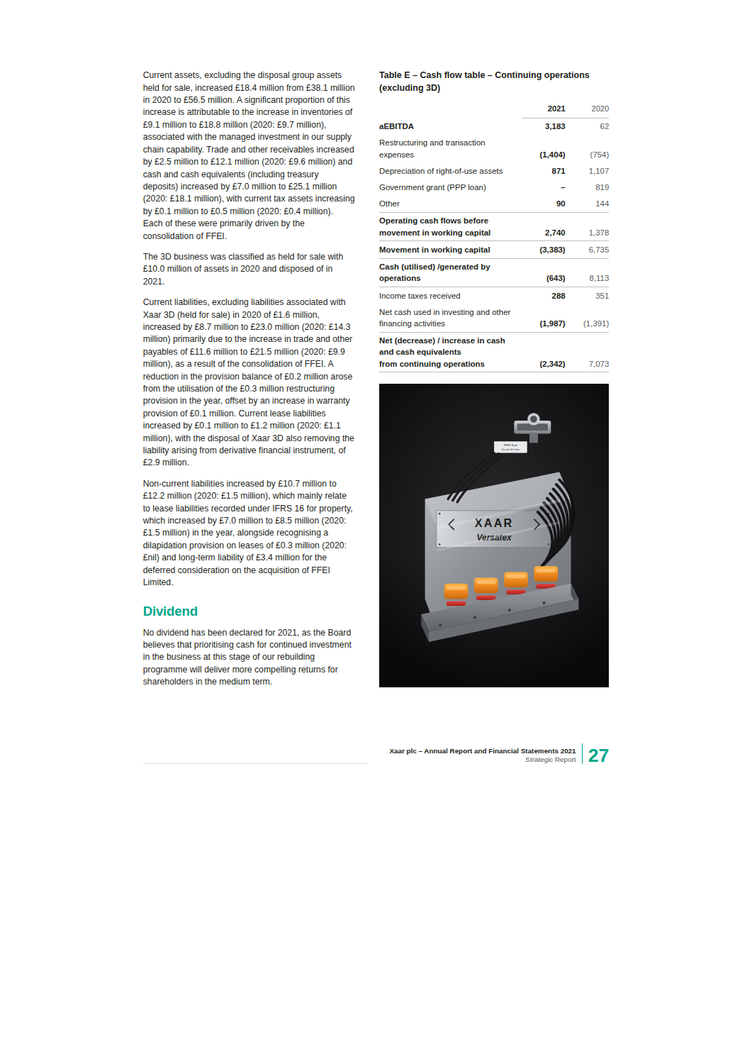Current assets, excluding the disposal group assets held for sale, increased £18.4 million from £38.1 million in 2020 to £56.5 million. A significant proportion of this increase is attributable to the increase in inventories of £9.1 million to £18.8 million (2020: £9.7 million), associated with the managed investment in our supply chain capability. Trade and other receivables increased by £2.5 million to £12.1 million (2020: £9.6 million) and cash and cash equivalents (including treasury deposits) increased by £7.0 million to £25.1 million (2020: £18.1 million), with current tax assets increasing by £0.1 million to £0.5 million (2020: £0.4 million). Each of these were primarily driven by the consolidation of FFEI.
The 3D business was classified as held for sale with £10.0 million of assets in 2020 and disposed of in 2021.
Current liabilities, excluding liabilities associated with Xaar 3D (held for sale) in 2020 of £1.6 million, increased by £8.7 million to £23.0 million (2020: £14.3 million) primarily due to the increase in trade and other payables of £11.6 million to £21.5 million (2020: £9.9 million), as a result of the consolidation of FFEI. A reduction in the provision balance of £0.2 million arose from the utilisation of the £0.3 million restructuring provision in the year, offset by an increase in warranty provision of £0.1 million. Current lease liabilities increased by £0.1 million to £1.2 million (2020: £1.1 million), with the disposal of Xaar 3D also removing the liability arising from derivative financial instrument, of £2.9 million.
Non-current liabilities increased by £10.7 million to £12.2 million (2020: £1.5 million), which mainly relate to lease liabilities recorded under IFRS 16 for property, which increased by £7.0 million to £8.5 million (2020: £1.5 million) in the year, alongside recognising a dilapidation provision on leases of £0.3 million (2020: £nil) and long-term liability of £3.4 million for the deferred consideration on the acquisition of FFEI Limited.
Dividend
No dividend has been declared for 2021, as the Board believes that prioritising cash for continued investment in the business at this stage of our rebuilding programme will deliver more compelling returns for shareholders in the medium term.
Table E – Cash flow table – Continuing operations (excluding 3D)
| | 2021 | 2020 |
| --- | --- | --- |
| aEBITDA | 3,183 | 62 |
| Restructuring and transaction expenses | (1,404) | (754) |
| Depreciation of right-of-use assets | 871 | 1,107 |
| Government grant (PPP loan) | – | 819 |
| Other | 90 | 144 |
| Operating cash flows before movement in working capital | 2,740 | 1,378 |
| Movement in working capital | (3,383) | 6,735 |
| Cash (utilised) /generated by operations | (643) | 8,113 |
| Income taxes received | 288 | 351 |
| Net cash used in investing and other financing activities | (1,987) | (1,391) |
| Net (decrease) / increase in cash and cash equivalents from continuing operations | (2,342) | 7,073 |
FFEI Sum Versatex 48 x 4mm XAAR Versatex
Xaar plc – Annual Report and Financial Statements 2021
Strategic Report
27